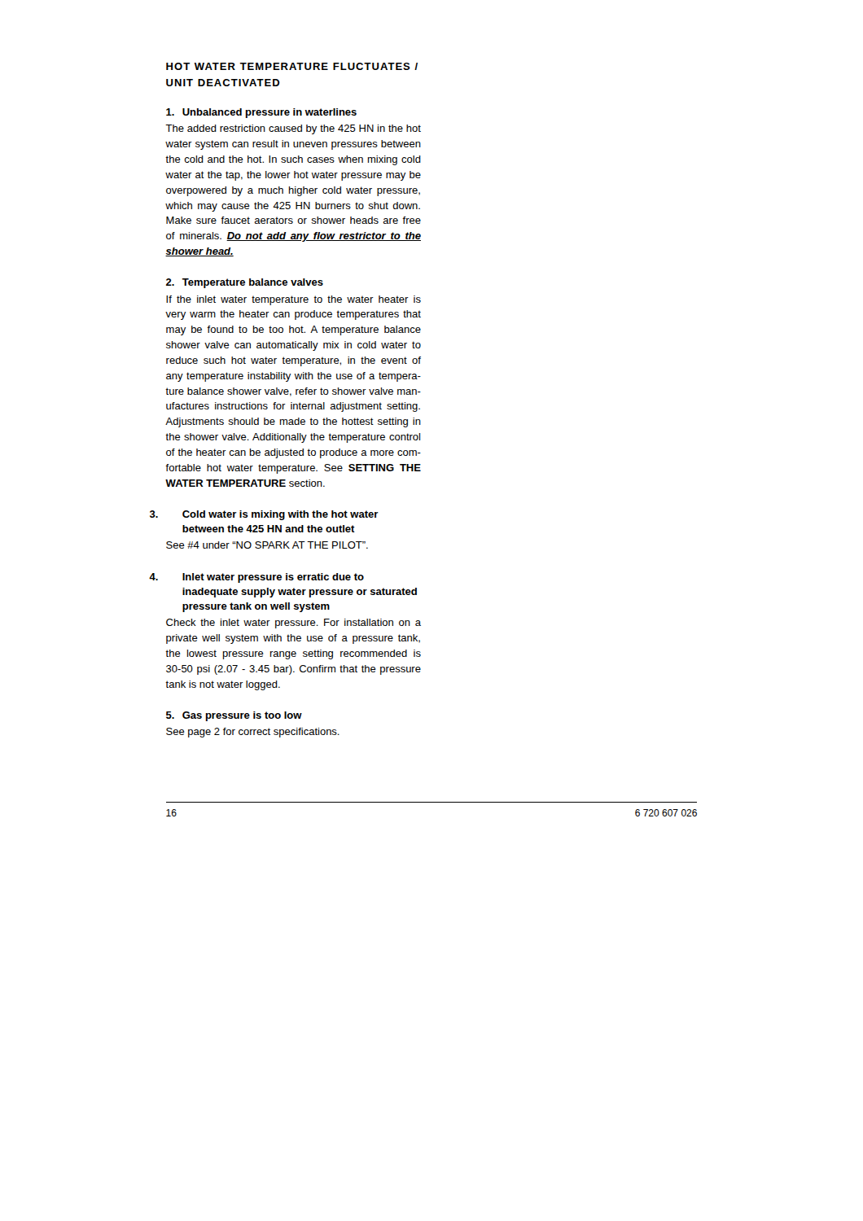HOT WATER TEMPERATURE FLUCTUATES / UNIT DEACTIVATED
1. Unbalanced pressure in waterlines
The added restriction caused by the 425 HN in the hot water system can result in uneven pressures between the cold and the hot. In such cases when mixing cold water at the tap, the lower hot water pressure may be overpowered by a much higher cold water pressure, which may cause the 425 HN burners to shut down. Make sure faucet aerators or shower heads are free of minerals. Do not add any flow restrictor to the shower head.
2. Temperature balance valves
If the inlet water temperature to the water heater is very warm the heater can produce temperatures that may be found to be too hot. A temperature balance shower valve can automatically mix in cold water to reduce such hot water temperature, in the event of any temperature instability with the use of a temperature balance shower valve, refer to shower valve manufactures instructions for internal adjustment setting. Adjustments should be made to the hottest setting in the shower valve. Additionally the temperature control of the heater can be adjusted to produce a more comfortable hot water temperature. See SETTING THE WATER TEMPERATURE section.
3. Cold water is mixing with the hot water between the 425 HN and the outlet
See #4 under “NO SPARK AT THE PILOT”.
4. Inlet water pressure is erratic due to inadequate supply water pressure or saturated pressure tank on well system
Check the inlet water pressure. For installation on a private well system with the use of a pressure tank, the lowest pressure range setting recommended is 30-50 psi (2.07 - 3.45 bar). Confirm that the pressure tank is not water logged.
5. Gas pressure is too low
See page 2 for correct specifications.
16
6 720 607 026